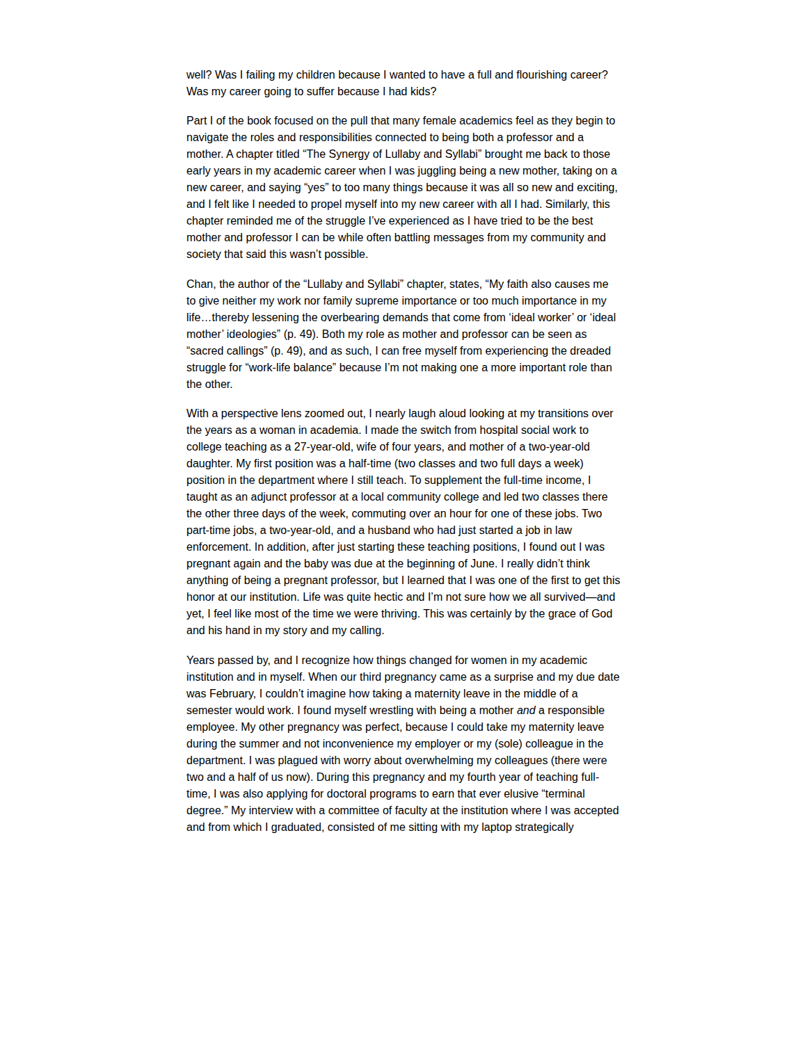well? Was I failing my children because I wanted to have a full and flourishing career? Was my career going to suffer because I had kids?
Part I of the book focused on the pull that many female academics feel as they begin to navigate the roles and responsibilities connected to being both a professor and a mother. A chapter titled “The Synergy of Lullaby and Syllabi” brought me back to those early years in my academic career when I was juggling being a new mother, taking on a new career, and saying “yes” to too many things because it was all so new and exciting, and I felt like I needed to propel myself into my new career with all I had. Similarly, this chapter reminded me of the struggle I’ve experienced as I have tried to be the best mother and professor I can be while often battling messages from my community and society that said this wasn’t possible.
Chan, the author of the “Lullaby and Syllabi” chapter, states, “My faith also causes me to give neither my work nor family supreme importance or too much importance in my life…thereby lessening the overbearing demands that come from ‘ideal worker’ or ‘ideal mother’ ideologies” (p. 49). Both my role as mother and professor can be seen as “sacred callings” (p. 49), and as such, I can free myself from experiencing the dreaded struggle for “work-life balance” because I’m not making one a more important role than the other.
With a perspective lens zoomed out, I nearly laugh aloud looking at my transitions over the years as a woman in academia. I made the switch from hospital social work to college teaching as a 27-year-old, wife of four years, and mother of a two-year-old daughter. My first position was a half-time (two classes and two full days a week) position in the department where I still teach. To supplement the full-time income, I taught as an adjunct professor at a local community college and led two classes there the other three days of the week, commuting over an hour for one of these jobs. Two part-time jobs, a two-year-old, and a husband who had just started a job in law enforcement. In addition, after just starting these teaching positions, I found out I was pregnant again and the baby was due at the beginning of June. I really didn’t think anything of being a pregnant professor, but I learned that I was one of the first to get this honor at our institution. Life was quite hectic and I’m not sure how we all survived—and yet, I feel like most of the time we were thriving. This was certainly by the grace of God and his hand in my story and my calling.
Years passed by, and I recognize how things changed for women in my academic institution and in myself. When our third pregnancy came as a surprise and my due date was February, I couldn’t imagine how taking a maternity leave in the middle of a semester would work. I found myself wrestling with being a mother and a responsible employee. My other pregnancy was perfect, because I could take my maternity leave during the summer and not inconvenience my employer or my (sole) colleague in the department. I was plagued with worry about overwhelming my colleagues (there were two and a half of us now). During this pregnancy and my fourth year of teaching full-time, I was also applying for doctoral programs to earn that ever elusive “terminal degree.” My interview with a committee of faculty at the institution where I was accepted and from which I graduated, consisted of me sitting with my laptop strategically